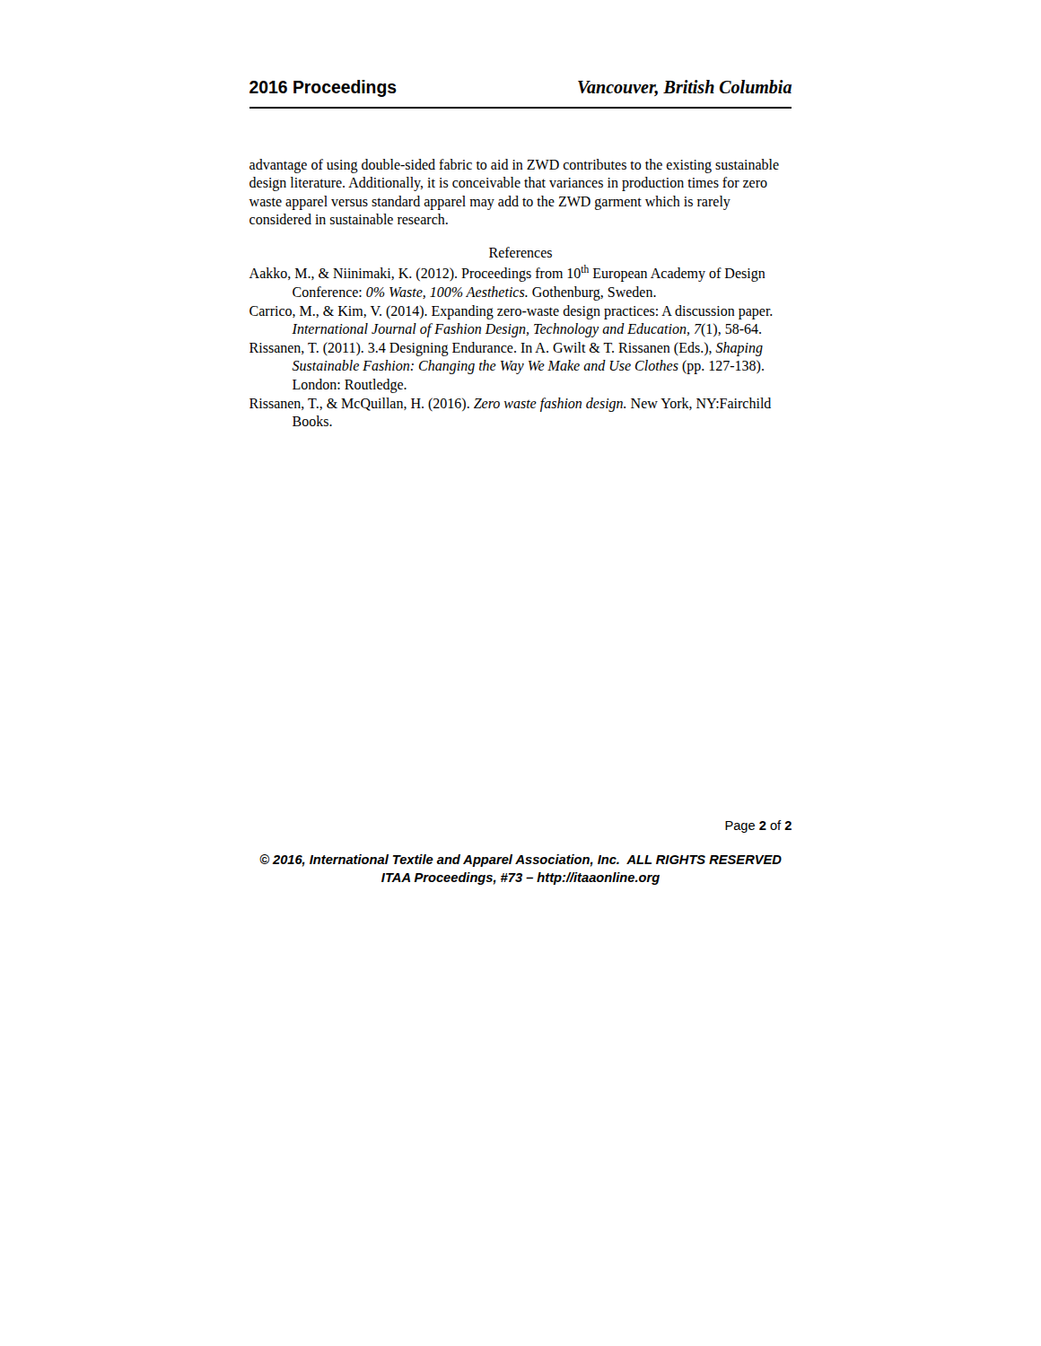2016 Proceedings
Vancouver, British Columbia
advantage of using double-sided fabric to aid in ZWD contributes to the existing sustainable design literature. Additionally, it is conceivable that variances in production times for zero waste apparel versus standard apparel may add to the ZWD garment which is rarely considered in sustainable research.
References
Aakko, M., & Niinimaki, K. (2012). Proceedings from 10th European Academy of Design Conference: 0% Waste, 100% Aesthetics. Gothenburg, Sweden.
Carrico, M., & Kim, V. (2014). Expanding zero-waste design practices: A discussion paper. International Journal of Fashion Design, Technology and Education, 7(1), 58-64.
Rissanen, T. (2011). 3.4 Designing Endurance. In A. Gwilt & T. Rissanen (Eds.), Shaping Sustainable Fashion: Changing the Way We Make and Use Clothes (pp. 127-138). London: Routledge.
Rissanen, T., & McQuillan, H. (2016). Zero waste fashion design. New York, NY:Fairchild Books.
Page 2 of 2
© 2016, International Textile and Apparel Association, Inc. ALL RIGHTS RESERVED ITAA Proceedings, #73 – http://itaaonline.org